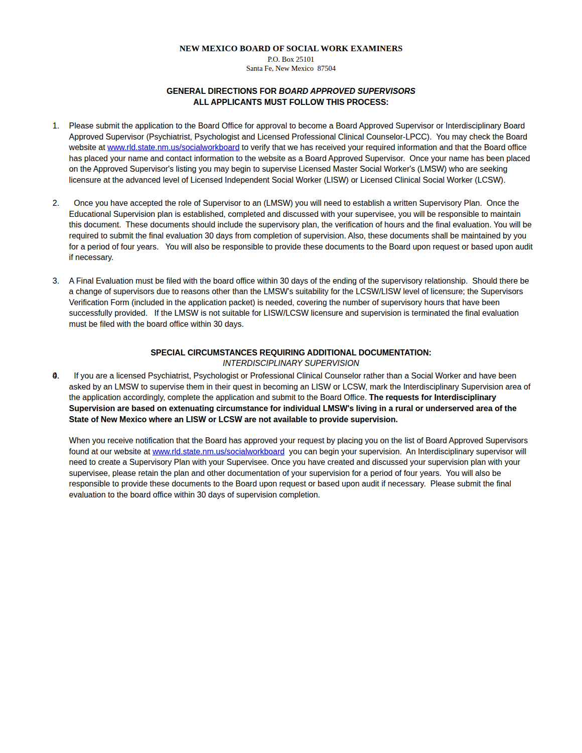NEW MEXICO BOARD OF SOCIAL WORK EXAMINERS
P.O. Box 25101
Santa Fe, New Mexico 87504
GENERAL DIRECTIONS FOR BOARD APPROVED SUPERVISORS
ALL APPLICANTS MUST FOLLOW THIS PROCESS:
Please submit the application to the Board Office for approval to become a Board Approved Supervisor or Interdisciplinary Board Approved Supervisor (Psychiatrist, Psychologist and Licensed Professional Clinical Counselor-LPCC). You may check the Board website at www.rld.state.nm.us/socialworkboard to verify that we has received your required information and that the Board office has placed your name and contact information to the website as a Board Approved Supervisor. Once your name has been placed on the Approved Supervisor's listing you may begin to supervise Licensed Master Social Worker's (LMSW) who are seeking licensure at the advanced level of Licensed Independent Social Worker (LISW) or Licensed Clinical Social Worker (LCSW).
Once you have accepted the role of Supervisor to an (LMSW) you will need to establish a written Supervisory Plan. Once the Educational Supervision plan is established, completed and discussed with your supervisee, you will be responsible to maintain this document. These documents should include the supervisory plan, the verification of hours and the final evaluation. You will be required to submit the final evaluation 30 days from completion of supervision. Also, these documents shall be maintained by you for a period of four years. You will also be responsible to provide these documents to the Board upon request or based upon audit if necessary.
A Final Evaluation must be filed with the board office within 30 days of the ending of the supervisory relationship. Should there be a change of supervisors due to reasons other than the LMSW's suitability for the LCSW/LISW level of licensure; the Supervisors Verification Form (included in the application packet) is needed, covering the number of supervisory hours that have been successfully provided. If the LMSW is not suitable for LISW/LCSW licensure and supervision is terminated the final evaluation must be filed with the board office within 30 days.
SPECIAL CIRCUMSTANCES REQUIRING ADDITIONAL DOCUMENTATION: INTERDISCIPLINARY SUPERVISION
4. If you are a licensed Psychiatrist, Psychologist or Professional Clinical Counselor rather than a Social Worker and have been asked by an LMSW to supervise them in their quest in becoming an LISW or LCSW, mark the Interdisciplinary Supervision area of the application accordingly, complete the application and submit to the Board Office. The requests for Interdisciplinary Supervision are based on extenuating circumstance for individual LMSW's living in a rural or underserved area of the State of New Mexico where an LISW or LCSW are not available to provide supervision.
When you receive notification that the Board has approved your request by placing you on the list of Board Approved Supervisors found at our website at www.rld.state.nm.us/socialworkboard you can begin your supervision. An Interdisciplinary supervisor will need to create a Supervisory Plan with your Supervisee. Once you have created and discussed your supervision plan with your supervisee, please retain the plan and other documentation of your supervision for a period of four years. You will also be responsible to provide these documents to the Board upon request or based upon audit if necessary. Please submit the final evaluation to the board office within 30 days of supervision completion.